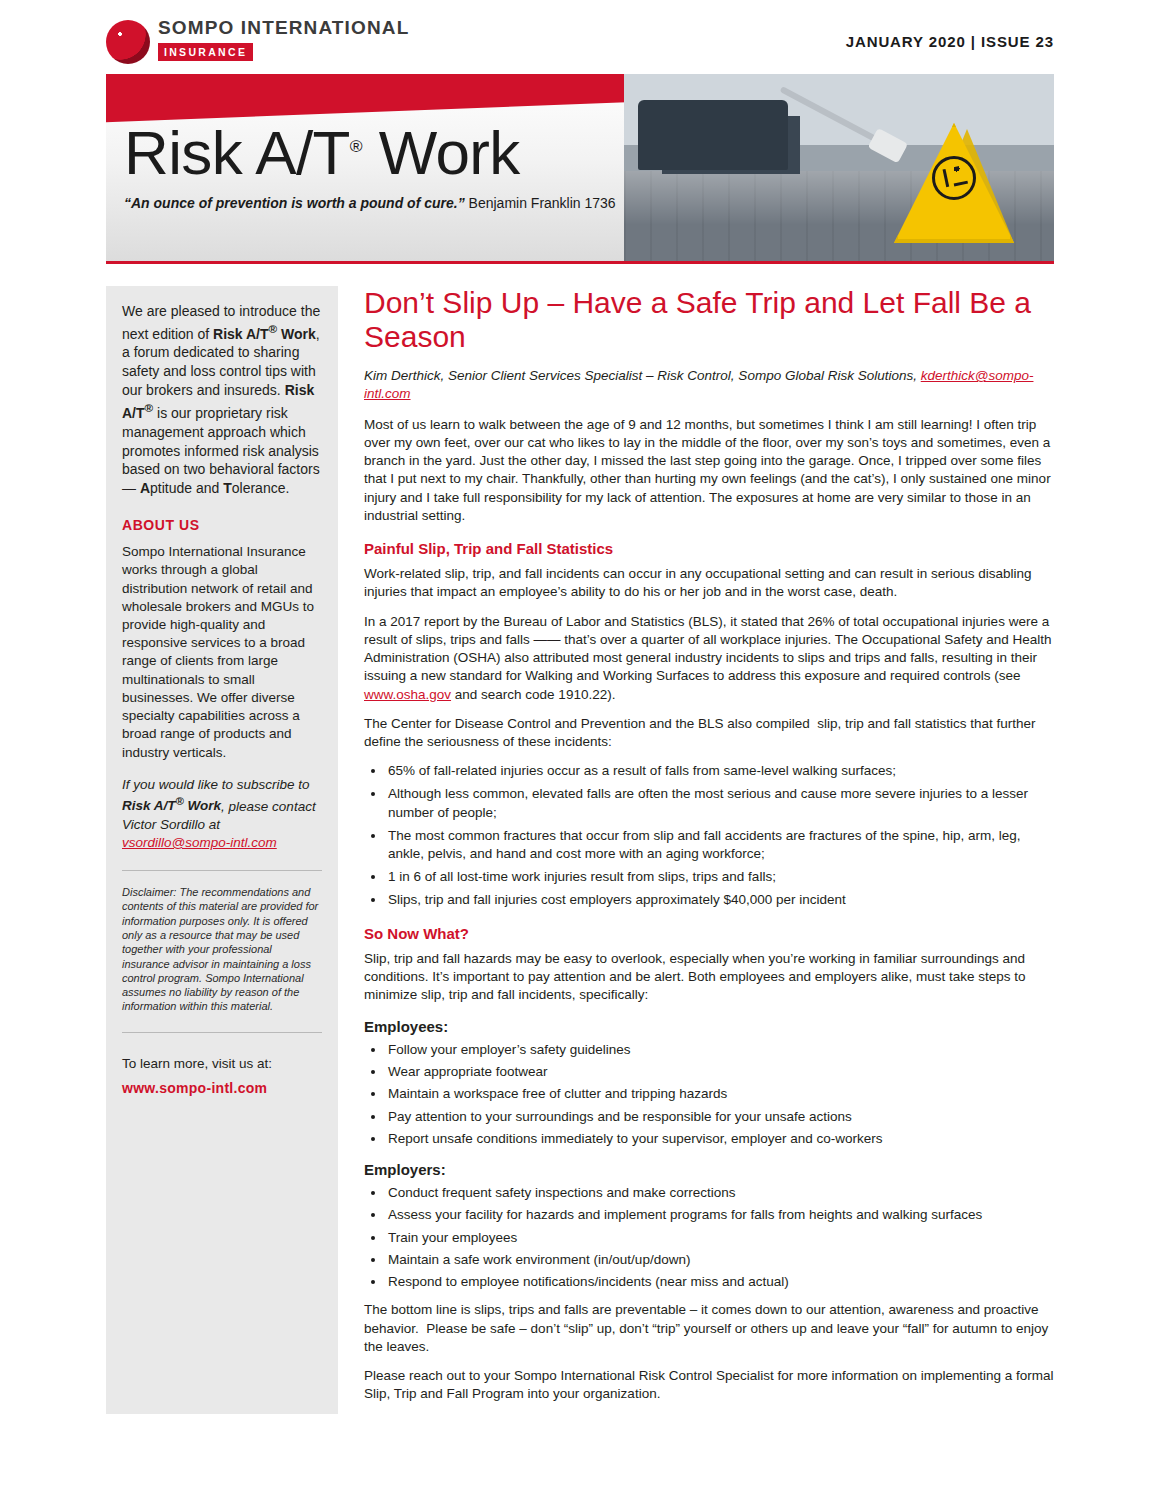SOMPO INTERNATIONAL
INSURANCE
JANUARY 2020 | ISSUE 23
Risk A/T® Work
“An ounce of prevention is worth a pound of cure.” Benjamin Franklin 1736
We are pleased to introduce the next edition of Risk A/T® Work, a forum dedicated to sharing safety and loss control tips with our brokers and insureds. Risk A/T® is our proprietary risk management approach which promotes informed risk analysis based on two behavioral factors — Aptitude and Tolerance.
ABOUT US
Sompo International Insurance works through a global distribution network of retail and wholesale brokers and MGUs to provide high-quality and responsive services to a broad range of clients from large multinationals to small businesses. We offer diverse specialty capabilities across a broad range of products and industry verticals.
If you would like to subscribe to Risk A/T® Work, please contact Victor Sordillo at vsordillo@sompo-intl.com
Disclaimer: The recommendations and contents of this material are provided for information purposes only. It is offered only as a resource that may be used together with your professional insurance advisor in maintaining a loss control program. Sompo International assumes no liability by reason of the information within this material.
To learn more, visit us at: www.sompo-intl.com
Don’t Slip Up – Have a Safe Trip and Let Fall Be a Season
Kim Derthick, Senior Client Services Specialist – Risk Control, Sompo Global Risk Solutions, kderthick@sompo-intl.com
Most of us learn to walk between the age of 9 and 12 months, but sometimes I think I am still learning! I often trip over my own feet, over our cat who likes to lay in the middle of the floor, over my son’s toys and sometimes, even a branch in the yard. Just the other day, I missed the last step going into the garage. Once, I tripped over some files that I put next to my chair. Thankfully, other than hurting my own feelings (and the cat’s), I only sustained one minor injury and I take full responsibility for my lack of attention. The exposures at home are very similar to those in an industrial setting.
Painful Slip, Trip and Fall Statistics
Work-related slip, trip, and fall incidents can occur in any occupational setting and can result in serious disabling injuries that impact an employee’s ability to do his or her job and in the worst case, death.
In a 2017 report by the Bureau of Labor and Statistics (BLS), it stated that 26% of total occupational injuries were a result of slips, trips and falls —— that’s over a quarter of all workplace injuries. The Occupational Safety and Health Administration (OSHA) also attributed most general industry incidents to slips and trips and falls, resulting in their issuing a new standard for Walking and Working Surfaces to address this exposure and required controls (see www.osha.gov and search code 1910.22).
The Center for Disease Control and Prevention and the BLS also compiled slip, trip and fall statistics that further define the seriousness of these incidents:
65% of fall-related injuries occur as a result of falls from same-level walking surfaces;
Although less common, elevated falls are often the most serious and cause more severe injuries to a lesser number of people;
The most common fractures that occur from slip and fall accidents are fractures of the spine, hip, arm, leg, ankle, pelvis, and hand and cost more with an aging workforce;
1 in 6 of all lost-time work injuries result from slips, trips and falls;
Slips, trip and fall injuries cost employers approximately $40,000 per incident
So Now What?
Slip, trip and fall hazards may be easy to overlook, especially when you’re working in familiar surroundings and conditions. It’s important to pay attention and be alert. Both employees and employers alike, must take steps to minimize slip, trip and fall incidents, specifically:
Employees:
Follow your employer’s safety guidelines
Wear appropriate footwear
Maintain a workspace free of clutter and tripping hazards
Pay attention to your surroundings and be responsible for your unsafe actions
Report unsafe conditions immediately to your supervisor, employer and co-workers
Employers:
Conduct frequent safety inspections and make corrections
Assess your facility for hazards and implement programs for falls from heights and walking surfaces
Train your employees
Maintain a safe work environment (in/out/up/down)
Respond to employee notifications/incidents (near miss and actual)
The bottom line is slips, trips and falls are preventable – it comes down to our attention, awareness and proactive behavior. Please be safe – don’t “slip” up, don’t “trip” yourself or others up and leave your “fall” for autumn to enjoy the leaves.
Please reach out to your Sompo International Risk Control Specialist for more information on implementing a formal Slip, Trip and Fall Program into your organization.